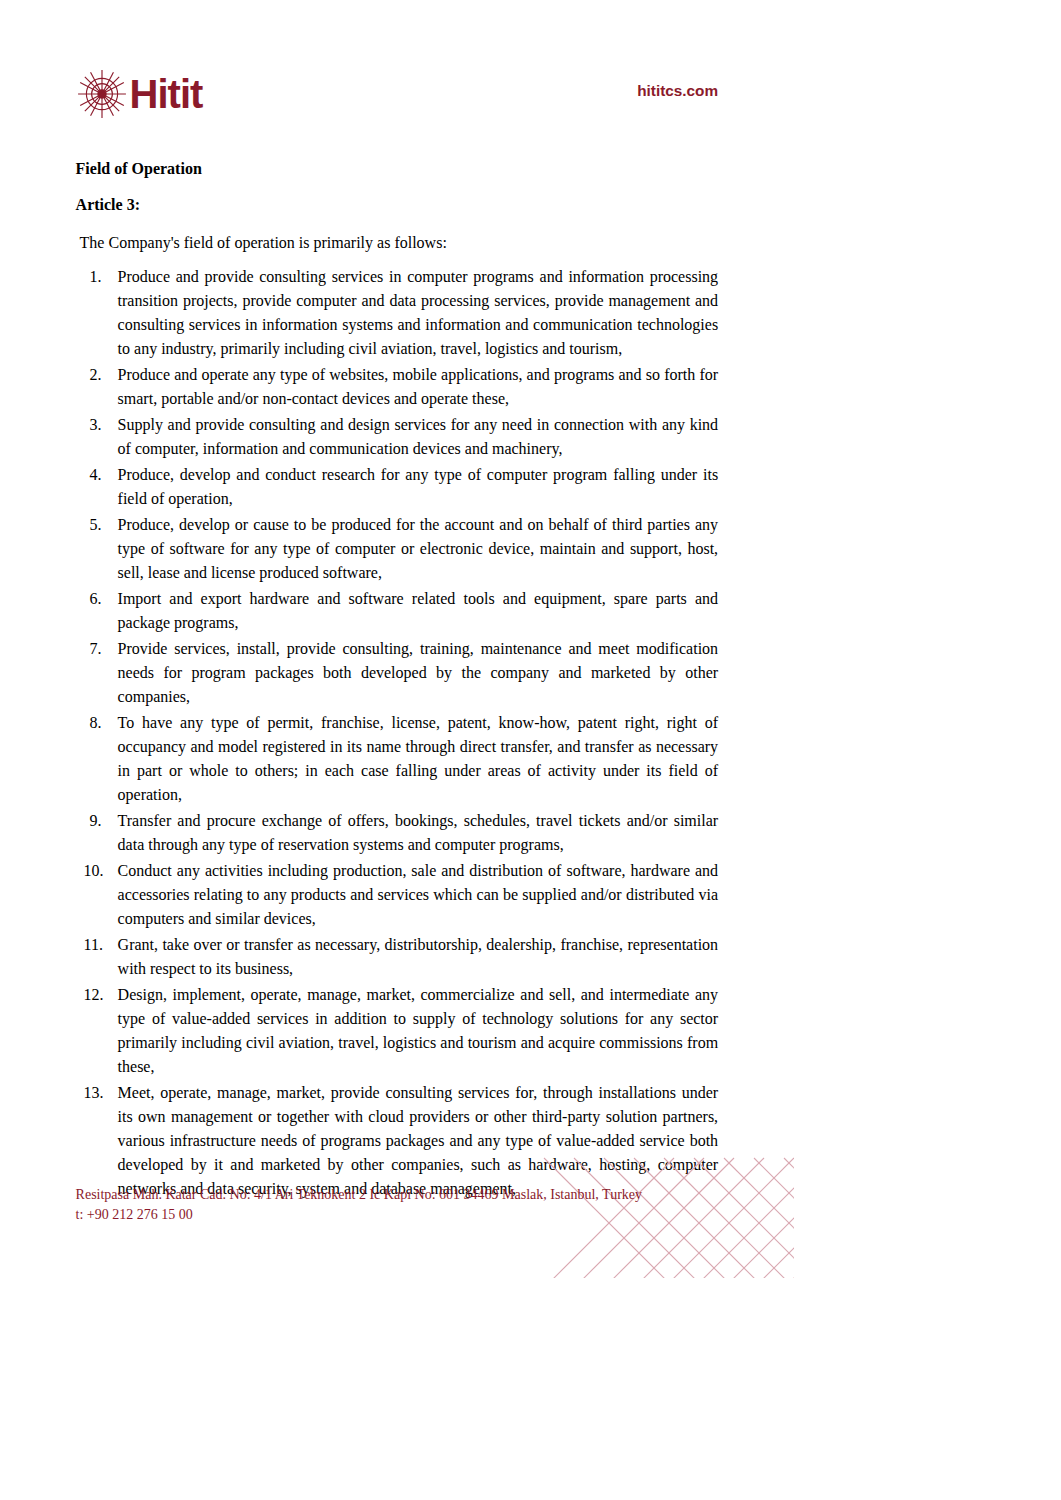Hitit
hititcs.com
Field of Operation
Article 3:
The Company's field of operation is primarily as follows:
Produce and provide consulting services in computer programs and information processing transition projects, provide computer and data processing services, provide management and consulting services in information systems and information and communication technologies to any industry, primarily including civil aviation, travel, logistics and tourism,
Produce and operate any type of websites, mobile applications, and programs and so forth for smart, portable and/or non-contact devices and operate these,
Supply and provide consulting and design services for any need in connection with any kind of computer, information and communication devices and machinery,
Produce, develop and conduct research for any type of computer program falling under its field of operation,
Produce, develop or cause to be produced for the account and on behalf of third parties any type of software for any type of computer or electronic device, maintain and support, host, sell, lease and license produced software,
Import and export hardware and software related tools and equipment, spare parts and package programs,
Provide services, install, provide consulting, training, maintenance and meet modification needs for program packages both developed by the company and marketed by other companies,
To have any type of permit, franchise, license, patent, know-how, patent right, right of occupancy and model registered in its name through direct transfer, and transfer as necessary in part or whole to others; in each case falling under areas of activity under its field of operation,
Transfer and procure exchange of offers, bookings, schedules, travel tickets and/or similar data through any type of reservation systems and computer programs,
Conduct any activities including production, sale and distribution of software, hardware and accessories relating to any products and services which can be supplied and/or distributed via computers and similar devices,
Grant, take over or transfer as necessary, distributorship, dealership, franchise, representation with respect to its business,
Design, implement, operate, manage, market, commercialize and sell, and intermediate any type of value-added services in addition to supply of technology solutions for any sector primarily including civil aviation, travel, logistics and tourism and acquire commissions from these,
Meet, operate, manage, market, provide consulting services for, through installations under its own management or together with cloud providers or other third-party solution partners, various infrastructure needs of programs packages and any type of value-added service both developed by it and marketed by other companies, such as hardware, hosting, computer networks and data security, system and database management,
Resitpasa Mah. Katar Cad. No: 4/1 Ari Teknokent 2 Ic Kapi No: 601 34469 Maslak, Istanbul, Turkey
t: +90 212 276 15 00